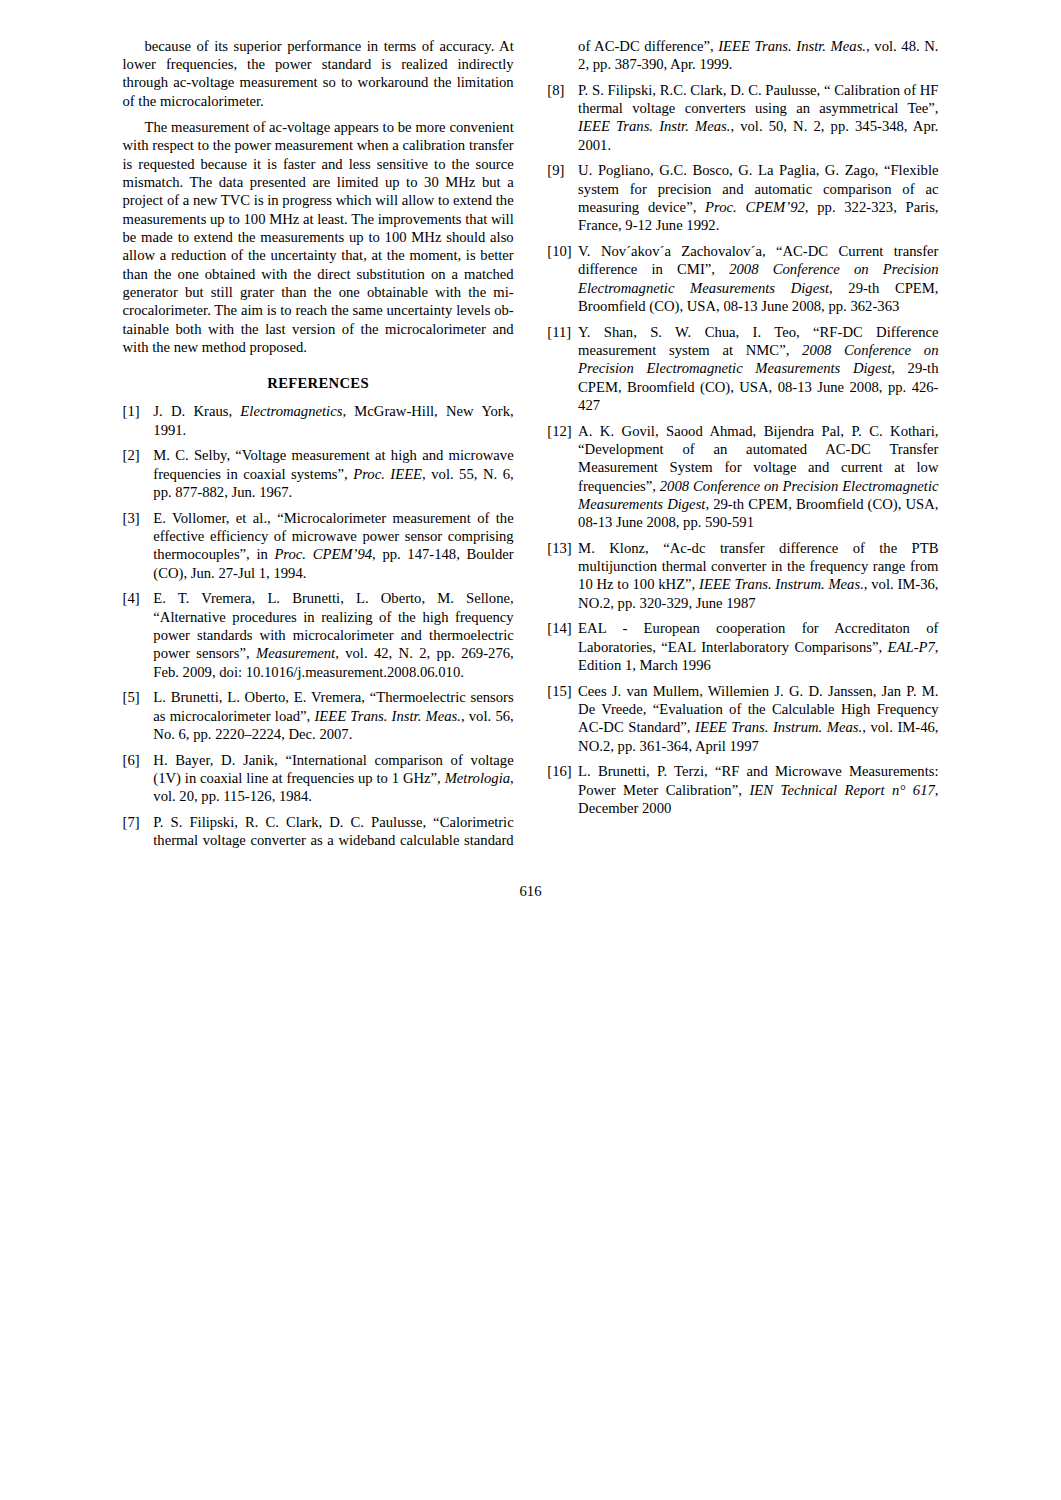because of its superior performance in terms of accuracy. At lower frequencies, the power standard is realized indirectly through ac-voltage measurement so to workaround the limitation of the microcalorimeter.
The measurement of ac-voltage appears to be more convenient with respect to the power measurement when a calibration transfer is requested because it is faster and less sensitive to the source mismatch. The data presented are limited up to 30 MHz but a project of a new TVC is in progress which will allow to extend the measurements up to 100 MHz at least. The improvements that will be made to extend the measurements up to 100 MHz should also allow a reduction of the uncertainty that, at the moment, is better than the one obtained with the direct substitution on a matched generator but still grater than the one obtainable with the microcalorimeter. The aim is to reach the same uncertainty levels obtainable both with the last version of the microcalorimeter and with the new method proposed.
REFERENCES
[1] J. D. Kraus, Electromagnetics, McGraw-Hill, New York, 1991.
[2] M. C. Selby, “Voltage measurement at high and microwave frequencies in coaxial systems”, Proc. IEEE, vol. 55, N. 6, pp. 877-882, Jun. 1967.
[3] E. Vollomer, et al., “Microcalorimeter measurement of the effective efficiency of microwave power sensor comprising thermocouples”, in Proc. CPEM’94, pp. 147-148, Boulder (CO), Jun. 27-Jul 1, 1994.
[4] E. T. Vremera, L. Brunetti, L. Oberto, M. Sellone, “Alternative procedures in realizing of the high frequency power standards with microcalorimeter and thermoelectric power sensors”, Measurement, vol. 42, N. 2, pp. 269-276, Feb. 2009, doi: 10.1016/j.measurement.2008.06.010.
[5] L. Brunetti, L. Oberto, E. Vremera, “Thermoelectric sensors as microcalorimeter load”, IEEE Trans. Instr. Meas., vol. 56, No. 6, pp. 2220–2224, Dec. 2007.
[6] H. Bayer, D. Janik, “International comparison of voltage (1V) in coaxial line at frequencies up to 1 GHz”, Metrologia, vol. 20, pp. 115-126, 1984.
[7] P. S. Filipski, R. C. Clark, D. C. Paulusse, “Calorimetric thermal voltage converter as a wideband calculable standard of AC-DC difference”, IEEE Trans. Instr. Meas., vol. 48. N. 2, pp. 387-390, Apr. 1999.
[8] P. S. Filipski, R.C. Clark, D. C. Paulusse, “ Calibration of HF thermal voltage converters using an asymmetrical Tee”, IEEE Trans. Instr. Meas., vol. 50, N. 2, pp. 345-348, Apr. 2001.
[9] U. Pogliano, G.C. Bosco, G. La Paglia, G. Zago, “Flexible system for precision and automatic comparison of ac measuring device”, Proc. CPEM’92, pp. 322-323, Paris, France, 9-12 June 1992.
[10] V. Nov´akov´a Zachovalov´a, “AC-DC Current transfer difference in CMI”, 2008 Conference on Precision Electromagnetic Measurements Digest, 29-th CPEM, Broomfield (CO), USA, 08-13 June 2008, pp. 362-363
[11] Y. Shan, S. W. Chua, I. Teo, “RF-DC Difference measurement system at NMC”, 2008 Conference on Precision Electromagnetic Measurements Digest, 29-th CPEM, Broomfield (CO), USA, 08-13 June 2008, pp. 426-427
[12] A. K. Govil, Saood Ahmad, Bijendra Pal, P. C. Kothari, “Development of an automated AC-DC Transfer Measurement System for voltage and current at low frequencies”, 2008 Conference on Precision Electromagnetic Measurements Digest, 29-th CPEM, Broomfield (CO), USA, 08-13 June 2008, pp. 590-591
[13] M. Klonz, “Ac-dc transfer difference of the PTB multijunction thermal converter in the frequency range from 10 Hz to 100 kHZ”, IEEE Trans. Instrum. Meas., vol. IM-36, NO.2, pp. 320-329, June 1987
[14] EAL - European cooperation for Accreditaton of Laboratories, “EAL Interlaboratory Comparisons”, EAL-P7, Edition 1, March 1996
[15] Cees J. van Mullem, Willemien J. G. D. Janssen, Jan P. M. De Vreede, “Evaluation of the Calculable High Frequency AC-DC Standard”, IEEE Trans. Instrum. Meas., vol. IM-46, NO.2, pp. 361-364, April 1997
[16] L. Brunetti, P. Terzi, “RF and Microwave Measurements: Power Meter Calibration”, IEN Technical Report n° 617, December 2000
616